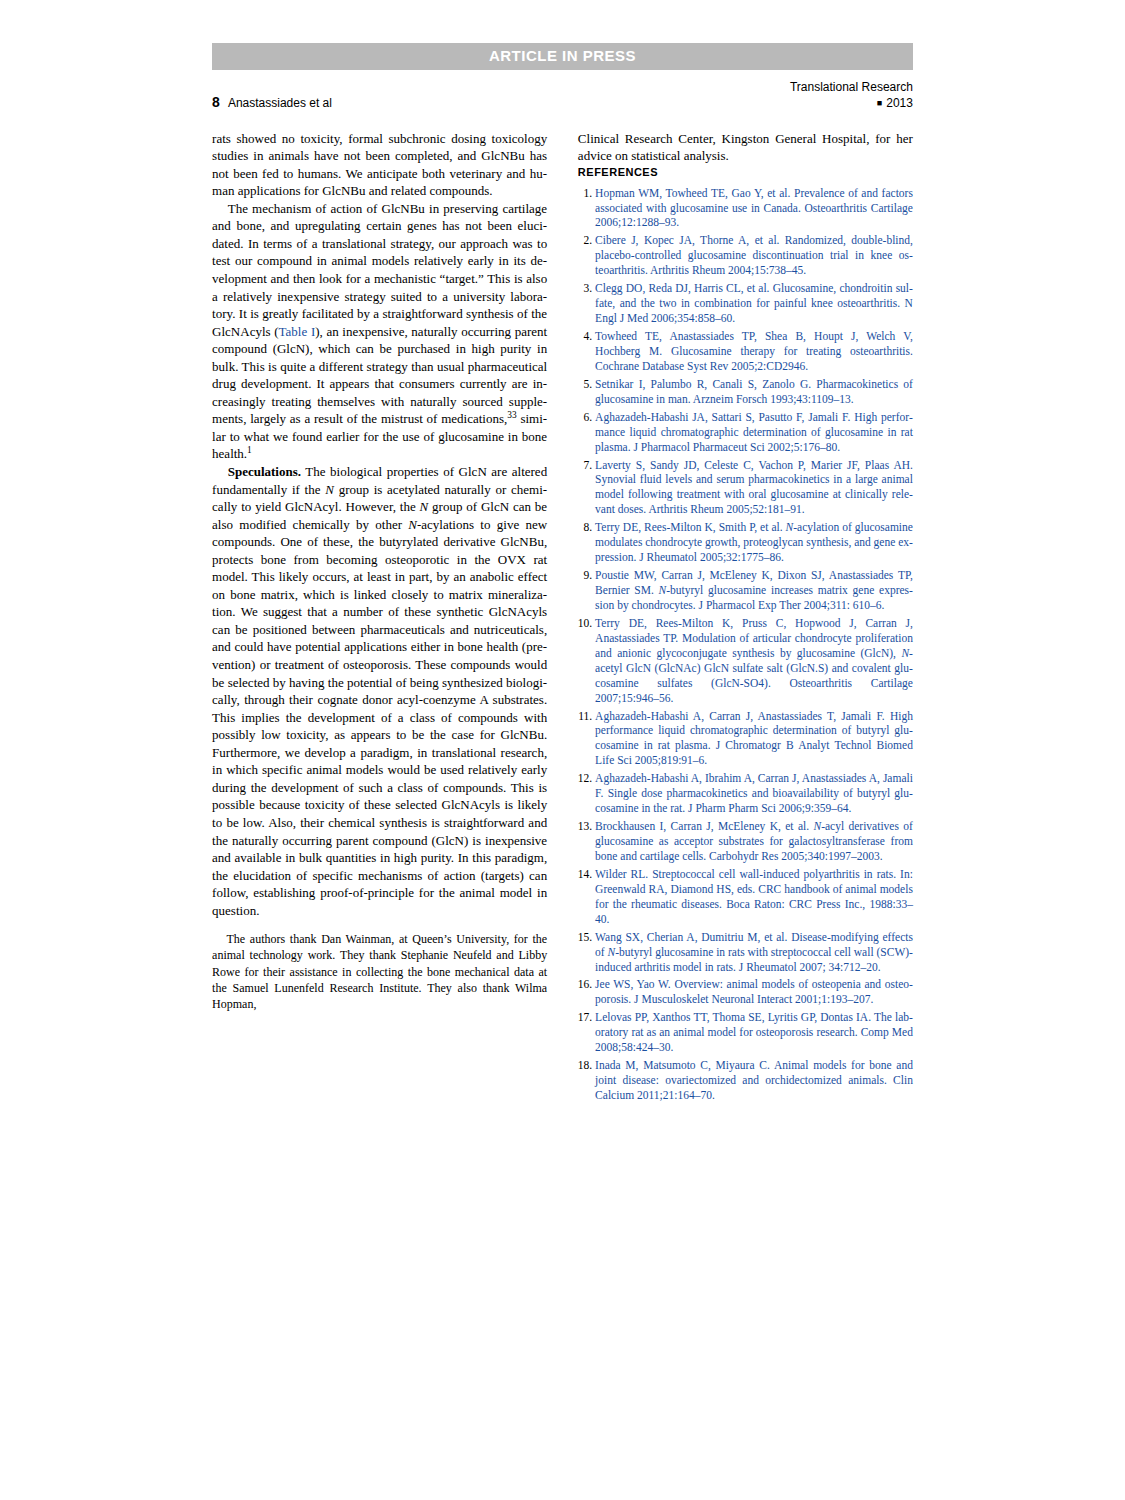ARTICLE IN PRESS
8 Anastassiades et al
Translational Research 2013
rats showed no toxicity, formal subchronic dosing toxicology studies in animals have not been completed, and GlcNBu has not been fed to humans. We anticipate both veterinary and human applications for GlcNBu and related compounds.
The mechanism of action of GlcNBu in preserving cartilage and bone, and upregulating certain genes has not been elucidated. In terms of a translational strategy, our approach was to test our compound in animal models relatively early in its development and then look for a mechanistic “target.” This is also a relatively inexpensive strategy suited to a university laboratory. It is greatly facilitated by a straightforward synthesis of the GlcNAcyls (Table I), an inexpensive, naturally occurring parent compound (GlcN), which can be purchased in high purity in bulk. This is quite a different strategy than usual pharmaceutical drug development. It appears that consumers currently are increasingly treating themselves with naturally sourced supplements, largely as a result of the mistrust of medications,33 similar to what we found earlier for the use of glucosamine in bone health.1
Speculations. The biological properties of GlcN are altered fundamentally if the N group is acetylated naturally or chemically to yield GlcNAcyl. However, the N group of GlcN can be also modified chemically by other N-acylations to give new compounds. One of these, the butyrylated derivative GlcNBu, protects bone from becoming osteoporotic in the OVX rat model. This likely occurs, at least in part, by an anabolic effect on bone matrix, which is linked closely to matrix mineralization. We suggest that a number of these synthetic GlcNAcyls can be positioned between pharmaceuticals and nutriceuticals, and could have potential applications either in bone health (prevention) or treatment of osteoporosis. These compounds would be selected by having the potential of being synthesized biologically, through their cognate donor acyl-coenzyme A substrates. This implies the development of a class of compounds with possibly low toxicity, as appears to be the case for GlcNBu. Furthermore, we develop a paradigm, in translational research, in which specific animal models would be used relatively early during the development of such a class of compounds. This is possible because toxicity of these selected GlcNAcyls is likely to be low. Also, their chemical synthesis is straightforward and the naturally occurring parent compound (GlcN) is inexpensive and available in bulk quantities in high purity. In this paradigm, the elucidation of specific mechanisms of action (targets) can follow, establishing proof-of-principle for the animal model in question.
The authors thank Dan Wainman, at Queen’s University, for the animal technology work. They thank Stephanie Neufeld and Libby Rowe for their assistance in collecting the bone mechanical data at the Samuel Lunenfeld Research Institute. They also thank Wilma Hopman,
Clinical Research Center, Kingston General Hospital, for her advice on statistical analysis.
REFERENCES
Hopman WM, Towheed TE, Gao Y, et al. Prevalence of and factors associated with glucosamine use in Canada. Osteoarthritis Cartilage 2006;12:1288–93.
Cibere J, Kopec JA, Thorne A, et al. Randomized, double-blind, placebo-controlled glucosamine discontinuation trial in knee osteoarthritis. Arthritis Rheum 2004;15:738–45.
Clegg DO, Reda DJ, Harris CL, et al. Glucosamine, chondroitin sulfate, and the two in combination for painful knee osteoarthritis. N Engl J Med 2006;354:858–60.
Towheed TE, Anastassiades TP, Shea B, Houpt J, Welch V, Hochberg M. Glucosamine therapy for treating osteoarthritis. Cochrane Database Syst Rev 2005;2:CD2946.
Setnikar I, Palumbo R, Canali S, Zanolo G. Pharmacokinetics of glucosamine in man. Arzneim Forsch 1993;43:1109–13.
Aghazadeh-Habashi JA, Sattari S, Pasutto F, Jamali F. High performance liquid chromatographic determination of glucosamine in rat plasma. J Pharmacol Pharmaceut Sci 2002;5:176–80.
Laverty S, Sandy JD, Celeste C, Vachon P, Marier JF, Plaas AH. Synovial fluid levels and serum pharmacokinetics in a large animal model following treatment with oral glucosamine at clinically relevant doses. Arthritis Rheum 2005;52:181–91.
Terry DE, Rees-Milton K, Smith P, et al. N-acylation of glucosamine modulates chondrocyte growth, proteoglycan synthesis, and gene expression. J Rheumatol 2005;32:1775–86.
Poustie MW, Carran J, McEleney K, Dixon SJ, Anastassiades TP, Bernier SM. N-butyryl glucosamine increases matrix gene expression by chondrocytes. J Pharmacol Exp Ther 2004;311: 610–6.
Terry DE, Rees-Milton K, Pruss C, Hopwood J, Carran J, Anastassiades TP. Modulation of articular chondrocyte proliferation and anionic glycoconjugate synthesis by glucosamine (GlcN), N-acetyl GlcN (GlcNAc) GlcN sulfate salt (GlcN.S) and covalent glucosamine sulfates (GlcN-SO4). Osteoarthritis Cartilage 2007;15:946–56.
Aghazadeh-Habashi A, Carran J, Anastassiades T, Jamali F. High performance liquid chromatographic determination of butyryl glucosamine in rat plasma. J Chromatogr B Analyt Technol Biomed Life Sci 2005;819:91–6.
Aghazadeh-Habashi A, Ibrahim A, Carran J, Anastassiades A, Jamali F. Single dose pharmacokinetics and bioavailability of butyryl glucosamine in the rat. J Pharm Pharm Sci 2006;9:359–64.
Brockhausen I, Carran J, McEleney K, et al. N-acyl derivatives of glucosamine as acceptor substrates for galactosyltransferase from bone and cartilage cells. Carbohydr Res 2005;340:1997–2003.
Wilder RL. Streptococcal cell wall-induced polyarthritis in rats. In: Greenwald RA, Diamond HS, eds. CRC handbook of animal models for the rheumatic diseases. Boca Raton: CRC Press Inc., 1988:33–40.
Wang SX, Cherian A, Dumitriu M, et al. Disease-modifying effects of N-butyryl glucosamine in rats with streptococcal cell wall (SCW)-induced arthritis model in rats. J Rheumatol 2007; 34:712–20.
Jee WS, Yao W. Overview: animal models of osteopenia and osteoporosis. J Musculoskelet Neuronal Interact 2001;1:193–207.
Lelovas PP, Xanthos TT, Thoma SE, Lyritis GP, Dontas IA. The laboratory rat as an animal model for osteoporosis research. Comp Med 2008;58:424–30.
Inada M, Matsumoto C, Miyaura C. Animal models for bone and joint disease: ovariectomized and orchidectomized animals. Clin Calcium 2011;21:164–70.